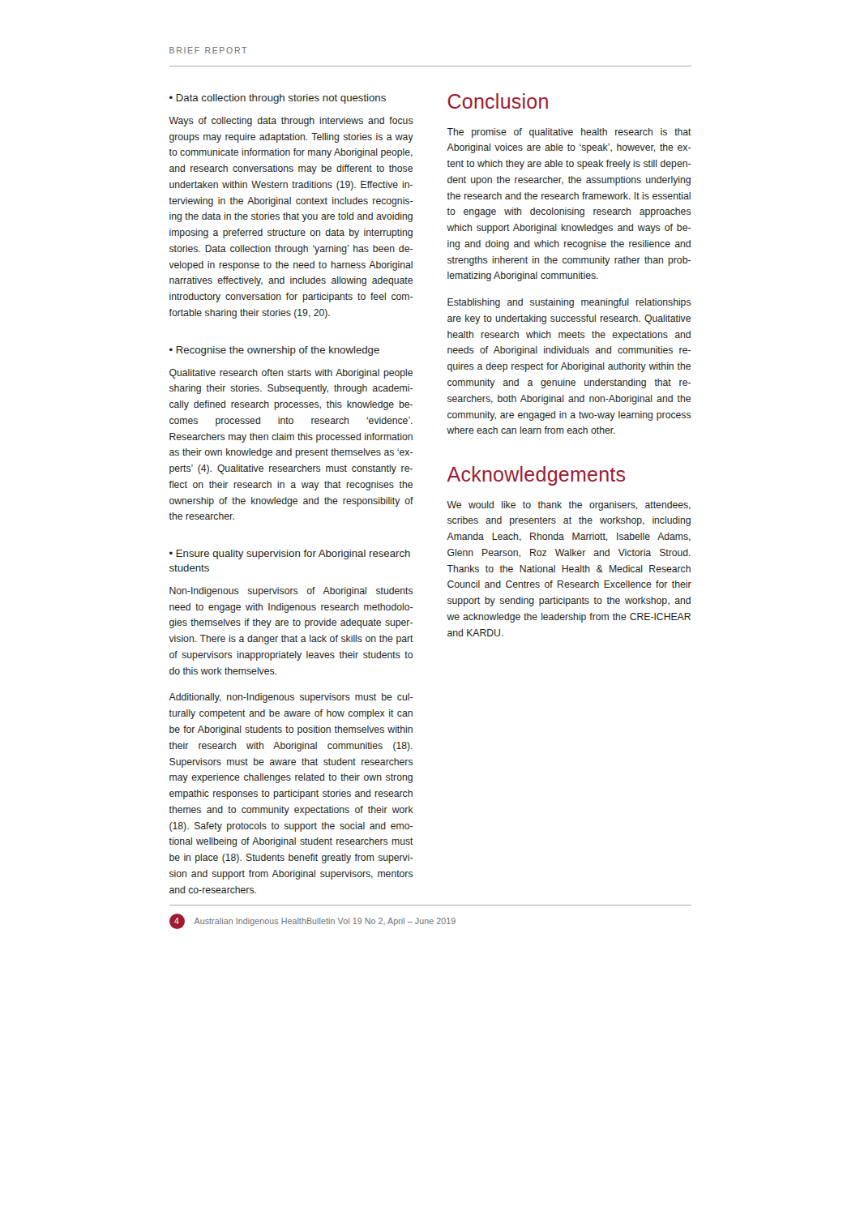Brief Report
Data collection through stories not questions
Ways of collecting data through interviews and focus groups may require adaptation. Telling stories is a way to communicate information for many Aboriginal people, and research conversations may be different to those undertaken within Western traditions (19). Effective interviewing in the Aboriginal context includes recognising the data in the stories that you are told and avoiding imposing a preferred structure on data by interrupting stories. Data collection through ‘yarning’ has been developed in response to the need to harness Aboriginal narratives effectively, and includes allowing adequate introductory conversation for participants to feel comfortable sharing their stories (19, 20).
Recognise the ownership of the knowledge
Qualitative research often starts with Aboriginal people sharing their stories. Subsequently, through academically defined research processes, this knowledge becomes processed into research ‘evidence’. Researchers may then claim this processed information as their own knowledge and present themselves as ‘experts’ (4). Qualitative researchers must constantly reflect on their research in a way that recognises the ownership of the knowledge and the responsibility of the researcher.
Ensure quality supervision for Aboriginal research students
Non-Indigenous supervisors of Aboriginal students need to engage with Indigenous research methodologies themselves if they are to provide adequate supervision. There is a danger that a lack of skills on the part of supervisors inappropriately leaves their students to do this work themselves.
Additionally, non-Indigenous supervisors must be culturally competent and be aware of how complex it can be for Aboriginal students to position themselves within their research with Aboriginal communities (18). Supervisors must be aware that student researchers may experience challenges related to their own strong empathic responses to participant stories and research themes and to community expectations of their work (18). Safety protocols to support the social and emotional wellbeing of Aboriginal student researchers must be in place (18). Students benefit greatly from supervision and support from Aboriginal supervisors, mentors and co-researchers.
Conclusion
The promise of qualitative health research is that Aboriginal voices are able to ‘speak’, however, the extent to which they are able to speak freely is still dependent upon the researcher, the assumptions underlying the research and the research framework. It is essential to engage with decolonising research approaches which support Aboriginal knowledges and ways of being and doing and which recognise the resilience and strengths inherent in the community rather than problematizing Aboriginal communities.
Establishing and sustaining meaningful relationships are key to undertaking successful research. Qualitative health research which meets the expectations and needs of Aboriginal individuals and communities requires a deep respect for Aboriginal authority within the community and a genuine understanding that researchers, both Aboriginal and non-Aboriginal and the community, are engaged in a two-way learning process where each can learn from each other.
Acknowledgements
We would like to thank the organisers, attendees, scribes and presenters at the workshop, including Amanda Leach, Rhonda Marriott, Isabelle Adams, Glenn Pearson, Roz Walker and Victoria Stroud. Thanks to the National Health & Medical Research Council and Centres of Research Excellence for their support by sending participants to the workshop, and we acknowledge the leadership from the CRE-ICHEAR and KARDU.
4
Australian Indigenous HealthBulletin Vol 19 No 2, April – June 2019